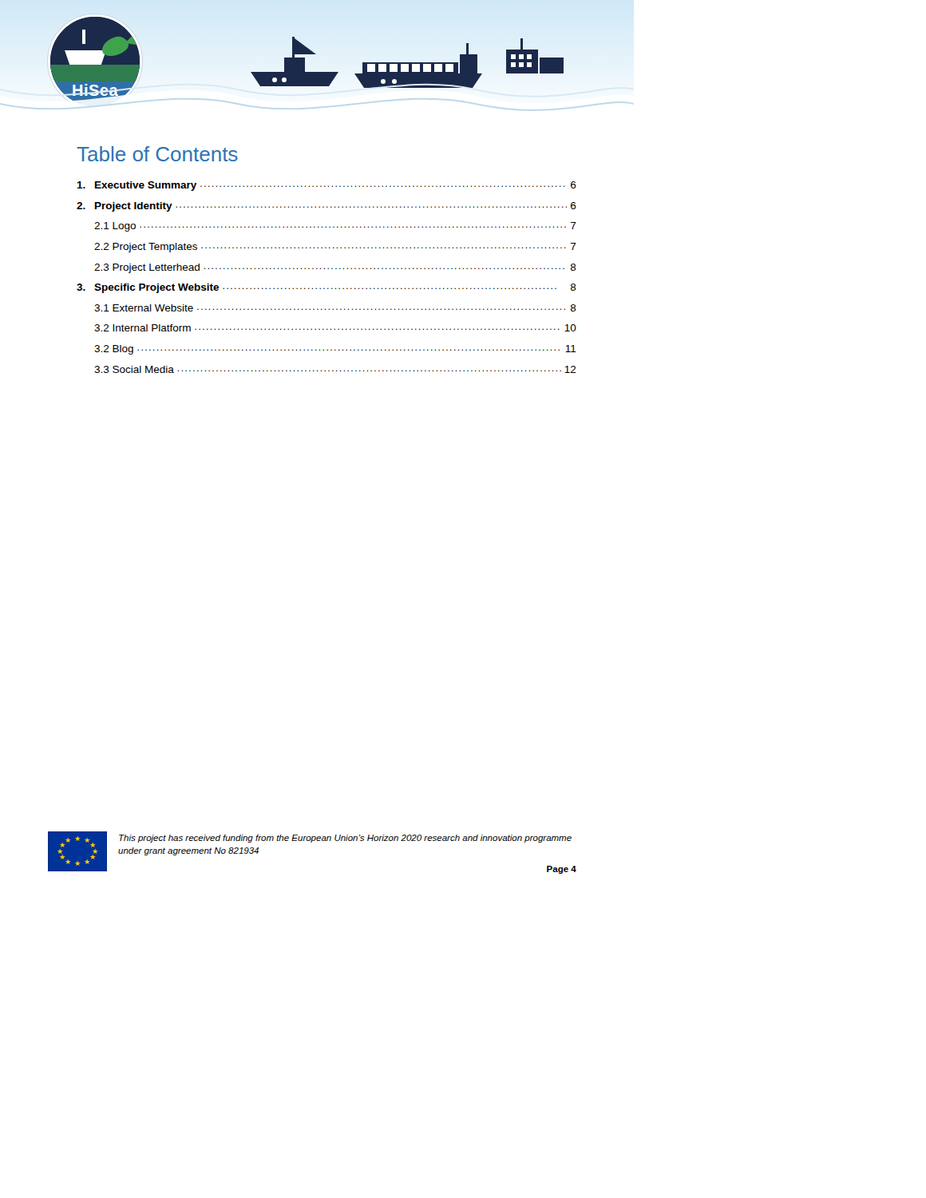HiSea
Table of Contents
1. Executive Summary ................................................................................................................. 6
2. Project Identity ....................................................................................................................... 6
2.1 Logo ................................................................................................................................. 7
2.2 Project Templates ......................................................................................................... 7
2.3 Project Letterhead ....................................................................................................... 8
3. Specific Project Website ....................................................................................... 8
3.1 External Website ........................................................................................................... 8
3.2 Internal Platform ......................................................................................................... 10
3.2 Blog ................................................................................................................................. 11
3.3 Social Media ................................................................................................................. 12
★ ★ ★ ★ ★ ★ ★ ★ ★ ★ ★ ★
This project has received funding from the European Union’s Horizon 2020 research and innovation programme under grant agreement No 821934 Page 4